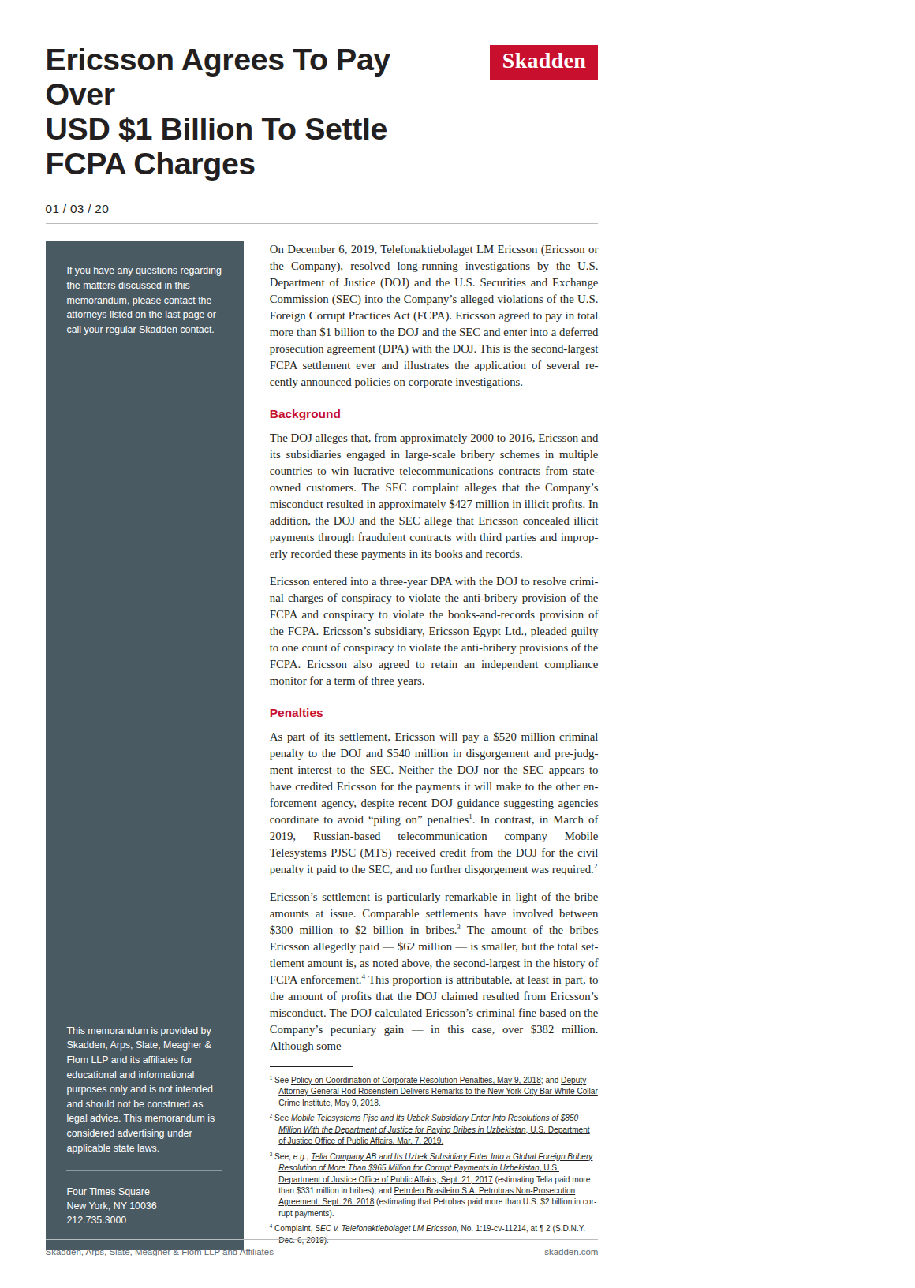Ericsson Agrees To Pay Over
USD $1 Billion To Settle FCPA Charges
Skadden
01 / 03 / 20
If you have any questions regarding the matters discussed in this memorandum, please contact the attorneys listed on the last page or call your regular Skadden contact.
This memorandum is provided by Skadden, Arps, Slate, Meagher & Flom LLP and its affiliates for educational and informational purposes only and is not intended and should not be construed as legal advice. This memorandum is considered advertising under applicable state laws.
Four Times Square
New York, NY 10036
212.735.3000
On December 6, 2019, Telefonaktiebolaget LM Ericsson (Ericsson or the Company), resolved long-running investigations by the U.S. Department of Justice (DOJ) and the U.S. Securities and Exchange Commission (SEC) into the Company’s alleged violations of the U.S. Foreign Corrupt Practices Act (FCPA). Ericsson agreed to pay in total more than $1 billion to the DOJ and the SEC and enter into a deferred prosecution agreement (DPA) with the DOJ. This is the second-largest FCPA settlement ever and illustrates the application of several recently announced policies on corporate investigations.
Background
The DOJ alleges that, from approximately 2000 to 2016, Ericsson and its subsidiaries engaged in large-scale bribery schemes in multiple countries to win lucrative telecom­munications contracts from state-owned customers. The SEC complaint alleges that the Company’s misconduct resulted in approximately $427 million in illicit profits. In addition, the DOJ and the SEC allege that Ericsson concealed illicit payments through fraudulent contracts with third parties and improperly recorded these payments in its books and records.
Ericsson entered into a three-year DPA with the DOJ to resolve criminal charges of conspiracy to violate the anti-bribery provision of the FCPA and conspiracy to violate the books-and-records provision of the FCPA. Ericsson’s subsidiary, Ericsson Egypt Ltd., pleaded guilty to one count of conspiracy to violate the anti-bribery provisions of the FCPA. Ericsson also agreed to retain an independent compliance monitor for a term of three years.
Penalties
As part of its settlement, Ericsson will pay a $520 million criminal penalty to the DOJ and $540 million in disgorgement and pre-judgment interest to the SEC. Neither the DOJ nor the SEC appears to have credited Ericsson for the payments it will make to the other enforcement agency, despite recent DOJ guidance suggesting agencies coordinate to avoid “piling on” penalties1. In contrast, in March of 2019, Russian-based telecom­munication company Mobile Telesystems PJSC (MTS) received credit from the DOJ for the civil penalty it paid to the SEC, and no further disgorgement was required.2
Ericsson’s settlement is particularly remarkable in light of the bribe amounts at issue. Comparable settlements have involved between $300 million to $2 billion in bribes.3 The amount of the bribes Ericsson allegedly paid — $62 million — is smaller, but the total settlement amount is, as noted above, the second-largest in the history of FCPA enforce­ment.4 This proportion is attributable, at least in part, to the amount of profits that the DOJ claimed resulted from Ericsson’s misconduct. The DOJ calculated Ericsson’s criminal fine based on the Company’s pecuniary gain — in this case, over $382 million. Although some
1 See Policy on Coordination of Corporate Resolution Penalties, May 9, 2018; and Deputy Attorney General Rod Rosenstein Delivers Remarks to the New York City Bar White Collar Crime Institute, May 9, 2018.
2 See Mobile Telesystems Pjsc and Its Uzbek Subsidiary Enter Into Resolutions of $850 Million With the Department of Justice for Paying Bribes in Uzbekistan, U.S. Department of Justice Office of Public Affairs, Mar. 7, 2019.
3 See, e.g., Telia Company AB and Its Uzbek Subsidiary Enter Into a Global Foreign Bribery Resolution of More Than $965 Million for Corrupt Payments in Uzbekistan, U.S. Department of Justice Office of Public Affairs, Sept. 21, 2017 (estimating Telia paid more than $331 million in bribes); and Petroleo Brasileiro S.A. Petrobras Non-Prosecution Agreement, Sept. 26, 2018 (estimating that Petrobas paid more than U.S. $2 billion in corrupt payments).
4 Complaint, SEC v. Telefonaktiebolaget LM Ericsson, No. 1:19-cv-11214, at ¶ 2 (S.D.N.Y. Dec. 6, 2019).
Skadden, Arps, Slate, Meagher & Flom LLP and Affiliates skadden.com